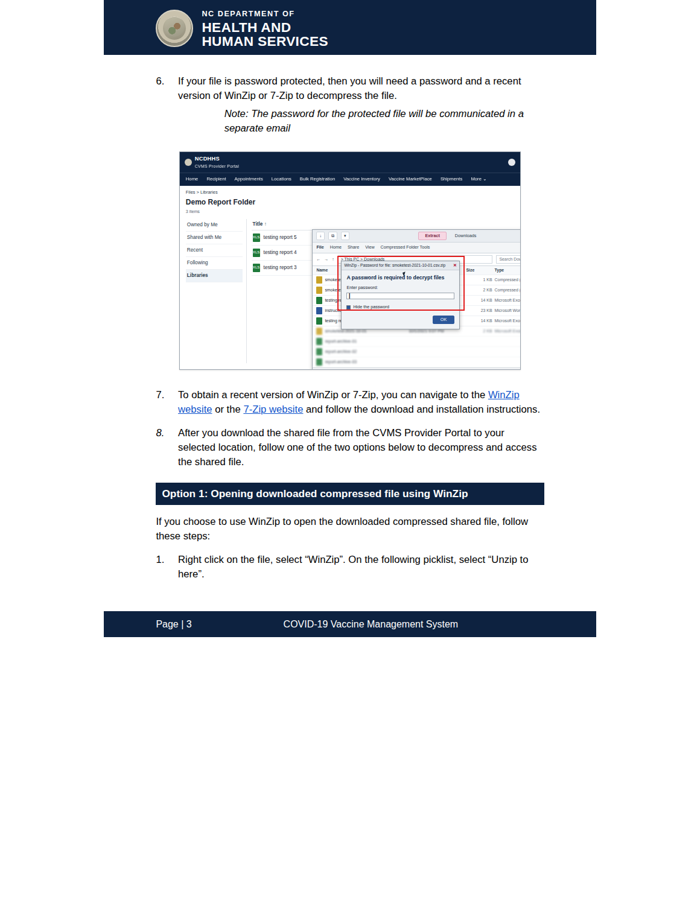NC Department of
Health and
Human Services
6. If your file is password protected, then you will need a password and a recent version of WinZip or 7-Zip to decompress the file.
Note: The password for the protected file will be communicated in a separate email
NCDHHSCVMS Provider Portal
Home Recipient Appointments Locations Bulk Registration Vaccine Inventory Vaccine MarketPlace Shipments More ⌄
Files > Libraries
Demo Report Folder
3 items
Owned by Me
Shared with Me
Recent
Following
Libraries
Title ↑
XLS testing report 5
XLS testing report 4
XLS testing report 3
↓ ⧉ ▾ Extract Downloads — ▢ ✕
File Home Share View Compressed Folder Tools
←→↑ > This PC > Downloads Search Downloads
Name Date modified Size Type
smoketest-2021-10-01.csv.zip 10/7/2021 10:39 AM 1 KB Compressed (zippe…
smoketest-2021-10-01.csv 10/7/2021 10:38 AM 2 KB Compressed (zippe…
testing report 5.xlsx 10/7/2021 10:35 AM 14 KB Microsoft Excel Wo…
instructions.docx 10/7/2021 7:59 AM 23 KB Microsoft Word Do…
testing report 4.xlsx 10/7/2021 10:44 AM 14 KB Microsoft Excel Wo…
smoketest-2021-10-01 10/1/2021 9:07 PM 2 KB Microsoft Excel Co…
report-archive-01
report-archive-02
report-archive-03
6 items 1 item selected 527 bytes ▤ ▥
WinZip - Password for file: smoketest-2021-10-01.csv.zip ✕
A password is required to decrypt files
Enter password:
Hide the password
OK
7. To obtain a recent version of WinZip or 7-Zip, you can navigate to the WinZip website or the 7-Zip website and follow the download and installation instructions.
8. After you download the shared file from the CVMS Provider Portal to your selected location, follow one of the two options below to decompress and access the shared file.
Option 1: Opening downloaded compressed file using WinZip
If you choose to use WinZip to open the downloaded compressed shared file, follow these steps:
1. Right click on the file, select “WinZip”. On the following picklist, select “Unzip to here”.
Page | 3 COVID-19 Vaccine Management System